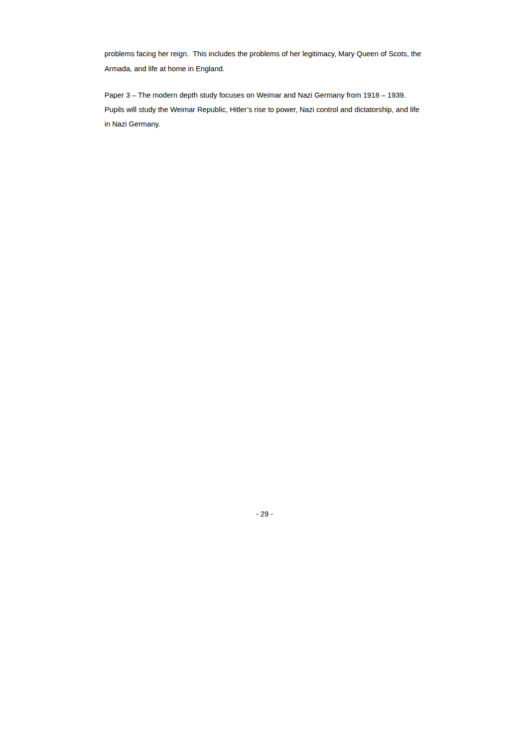problems facing her reign. This includes the problems of her legitimacy, Mary Queen of Scots, the Armada, and life at home in England.
Paper 3 – The modern depth study focuses on Weimar and Nazi Germany from 1918 – 1939. Pupils will study the Weimar Republic, Hitler’s rise to power, Nazi control and dictatorship, and life in Nazi Germany.
- 29 -